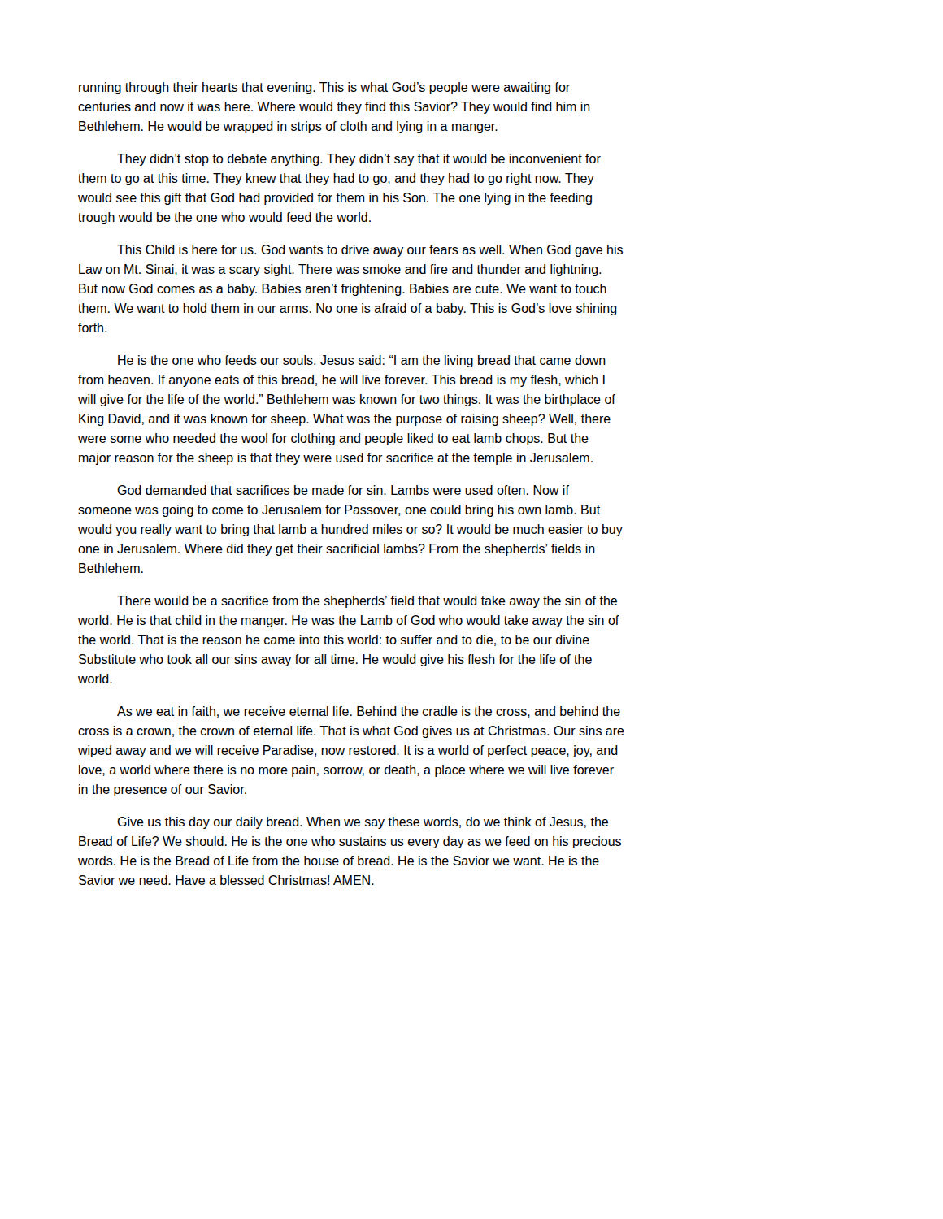running through their hearts that evening. This is what God’s people were awaiting for centuries and now it was here. Where would they find this Savior? They would find him in Bethlehem. He would be wrapped in strips of cloth and lying in a manger.
They didn’t stop to debate anything. They didn’t say that it would be inconvenient for them to go at this time. They knew that they had to go, and they had to go right now. They would see this gift that God had provided for them in his Son. The one lying in the feeding trough would be the one who would feed the world.
This Child is here for us. God wants to drive away our fears as well. When God gave his Law on Mt. Sinai, it was a scary sight. There was smoke and fire and thunder and lightning. But now God comes as a baby. Babies aren’t frightening. Babies are cute. We want to touch them. We want to hold them in our arms. No one is afraid of a baby. This is God’s love shining forth.
He is the one who feeds our souls. Jesus said: “I am the living bread that came down from heaven. If anyone eats of this bread, he will live forever. This bread is my flesh, which I will give for the life of the world.” Bethlehem was known for two things. It was the birthplace of King David, and it was known for sheep. What was the purpose of raising sheep? Well, there were some who needed the wool for clothing and people liked to eat lamb chops. But the major reason for the sheep is that they were used for sacrifice at the temple in Jerusalem.
God demanded that sacrifices be made for sin. Lambs were used often. Now if someone was going to come to Jerusalem for Passover, one could bring his own lamb. But would you really want to bring that lamb a hundred miles or so? It would be much easier to buy one in Jerusalem. Where did they get their sacrificial lambs? From the shepherds’ fields in Bethlehem.
There would be a sacrifice from the shepherds’ field that would take away the sin of the world. He is that child in the manger. He was the Lamb of God who would take away the sin of the world. That is the reason he came into this world: to suffer and to die, to be our divine Substitute who took all our sins away for all time. He would give his flesh for the life of the world.
As we eat in faith, we receive eternal life. Behind the cradle is the cross, and behind the cross is a crown, the crown of eternal life. That is what God gives us at Christmas. Our sins are wiped away and we will receive Paradise, now restored. It is a world of perfect peace, joy, and love, a world where there is no more pain, sorrow, or death, a place where we will live forever in the presence of our Savior.
Give us this day our daily bread. When we say these words, do we think of Jesus, the Bread of Life? We should. He is the one who sustains us every day as we feed on his precious words. He is the Bread of Life from the house of bread. He is the Savior we want. He is the Savior we need. Have a blessed Christmas! AMEN.